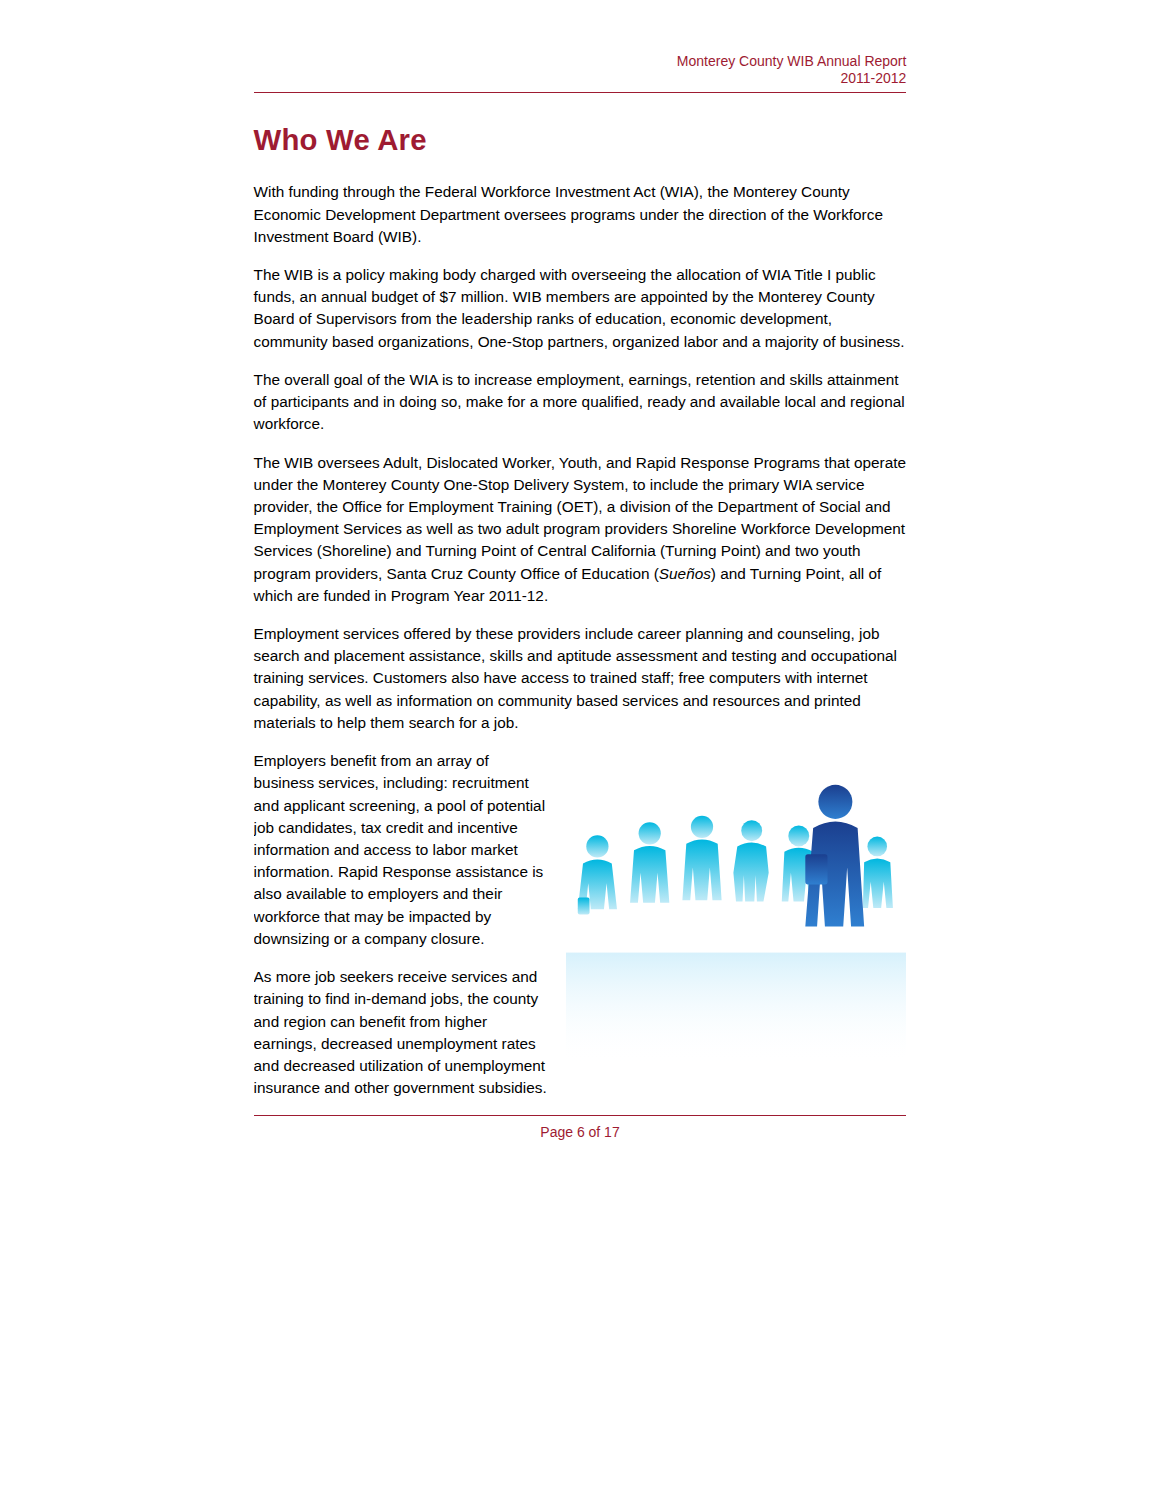Monterey County WIB Annual Report 2011-2012
Who We Are
With funding through the Federal Workforce Investment Act (WIA), the Monterey County Economic Development Department oversees programs under the direction of the Workforce Investment Board (WIB).
The WIB is a policy making body charged with overseeing the allocation of WIA Title I public funds, an annual budget of $7 million. WIB members are appointed by the Monterey County Board of Supervisors from the leadership ranks of education, economic development, community based organizations, One-Stop partners, organized labor and a majority of business.
The overall goal of the WIA is to increase employment, earnings, retention and skills attainment of participants and in doing so, make for a more qualified, ready and available local and regional workforce.
The WIB oversees Adult, Dislocated Worker, Youth, and Rapid Response Programs that operate under the Monterey County One-Stop Delivery System, to include the primary WIA service provider, the Office for Employment Training (OET), a division of the Department of Social and Employment Services as well as two adult program providers Shoreline Workforce Development Services (Shoreline) and Turning Point of Central California (Turning Point) and two youth program providers, Santa Cruz County Office of Education (Sueños) and Turning Point, all of which are funded in Program Year 2011-12.
Employment services offered by these providers include career planning and counseling, job search and placement assistance, skills and aptitude assessment and testing and occupational training services. Customers also have access to trained staff; free computers with internet capability, as well as information on community based services and resources and printed materials to help them search for a job.
Employers benefit from an array of business services, including: recruitment and applicant screening, a pool of potential job candidates, tax credit and incentive information and access to labor market information. Rapid Response assistance is also available to employers and their workforce that may be impacted by downsizing or a company closure.
As more job seekers receive services and training to find in-demand jobs, the county and region can benefit from higher earnings, decreased unemployment rates and decreased utilization of unemployment insurance and other government subsidies.
Page 6 of 17